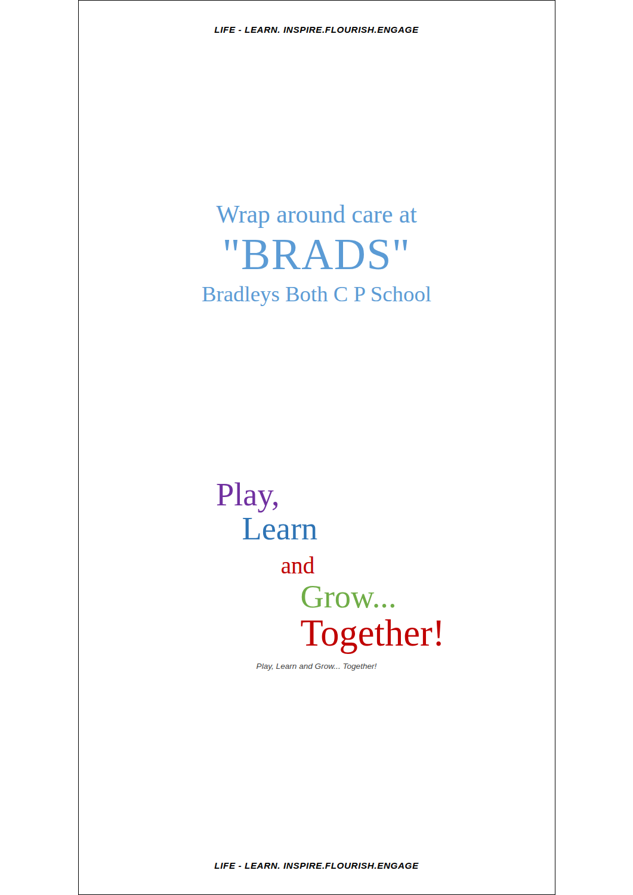LIFE - LEARN. INSPIRE.FLOURISH.ENGAGE
Wrap around care at
"BRADS"
Bradleys Both C P School
Play,
Learn
and
Grow... Together!
Play, Learn and Grow... Together!
LIFE - LEARN. INSPIRE.FLOURISH.ENGAGE